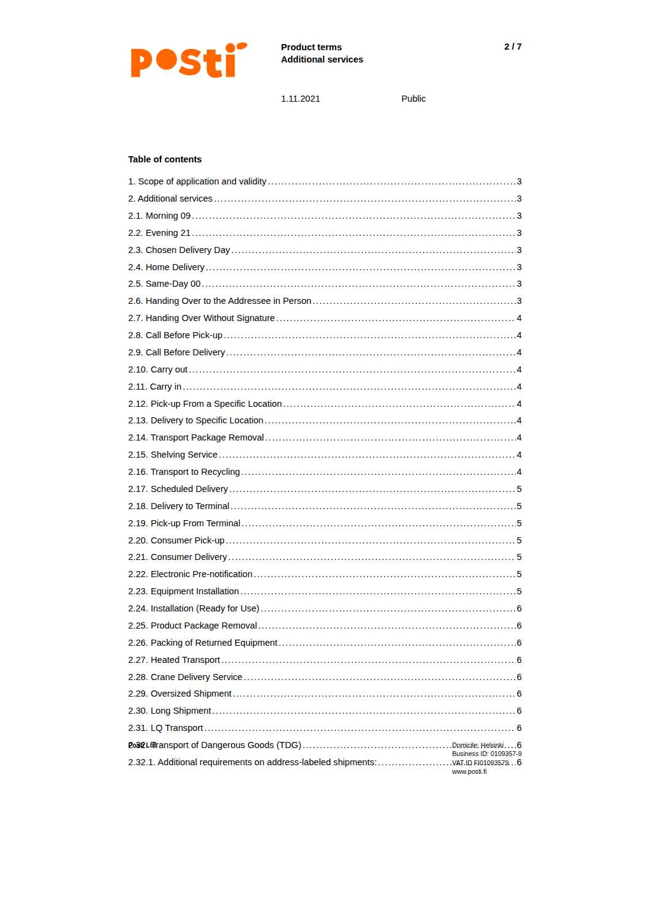Product terms
Additional services
2 / 7
1.11.2021
Public
Table of contents
1. Scope of application and validity........................................................................................................... 3
2. Additional services......................................................................................................................... 3
2.1. Morning 09............................................................................................................................. 3
2.2. Evening 21............................................................................................................................... 3
2.3. Chosen Delivery Day................................................................................................................. 3
2.4. Home Delivery......................................................................................................................... 3
2.5. Same-Day 00.......................................................................................................................... 3
2.6. Handing Over to the Addressee in Person..................................................................................... 3
2.7. Handing Over Without Signature................................................................................................. 4
2.8. Call Before Pick-up................................................................................................................... 4
2.9. Call Before Delivery.................................................................................................................. 4
2.10. Carry out............................................................................................................................... 4
2.11. Carry in.................................................................................................................................. 4
2.12. Pick-up From a Specific Location............................................................................................... 4
2.13. Delivery to Specific Location.................................................................................................... 4
2.14. Transport Package Removal................................................................................................... 4
2.15. Shelving Service.................................................................................................................... 4
2.16. Transport to Recycling........................................................................................................... 4
2.17. Scheduled Delivery................................................................................................................ 5
2.18. Delivery to Terminal................................................................................................................. 5
2.19. Pick-up From Terminal............................................................................................................ 5
2.20. Consumer Pick-up................................................................................................................. 5
2.21. Consumer Delivery................................................................................................................ 5
2.22. Electronic Pre-notification....................................................................................................... 5
2.23. Equipment Installation............................................................................................................ 5
2.24. Installation (Ready for Use)..................................................................................................... 6
2.25. Product Package Removal..................................................................................................... 6
2.26. Packing of Returned Equipment................................................................................................ 6
2.27. Heated Transport.................................................................................................................. 6
2.28. Crane Delivery Service........................................................................................................... 6
2.29. Oversized Shipment............................................................................................................... 6
2.30. Long Shipment..................................................................................................................... 6
2.31. LQ Transport......................................................................................................................... 6
2.32. Transport of Dangerous Goods (TDG)......................................................................................... 6
2.32.1. Additional requirements on address-labeled shipments:............................................................. 6
Posti Ltd
Domicile: Helsinki
Business ID: 0109357-9
VAT ID FI01093579
www.posti.fi